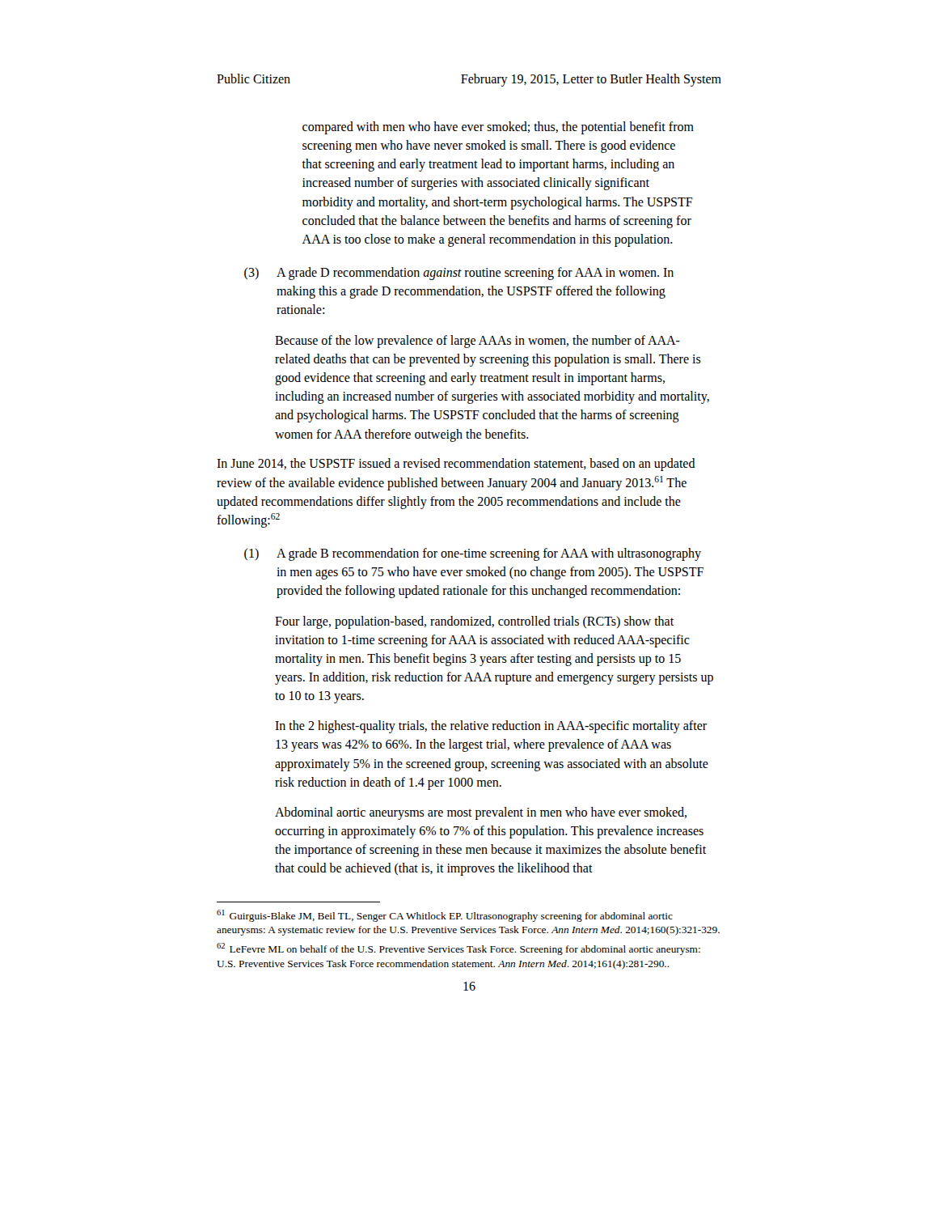Public Citizen
February 19, 2015, Letter to Butler Health System
compared with men who have ever smoked; thus, the potential benefit from screening men who have never smoked is small. There is good evidence that screening and early treatment lead to important harms, including an increased number of surgeries with associated clinically significant morbidity and mortality, and short-term psychological harms. The USPSTF concluded that the balance between the benefits and harms of screening for AAA is too close to make a general recommendation in this population.
(3)
A grade D recommendation against routine screening for AAA in women. In making this a grade D recommendation, the USPSTF offered the following rationale:
Because of the low prevalence of large AAAs in women, the number of AAA-related deaths that can be prevented by screening this population is small. There is good evidence that screening and early treatment result in important harms, including an increased number of surgeries with associated morbidity and mortality, and psychological harms. The USPSTF concluded that the harms of screening women for AAA therefore outweigh the benefits.
In June 2014, the USPSTF issued a revised recommendation statement, based on an updated review of the available evidence published between January 2004 and January 2013.61 The updated recommendations differ slightly from the 2005 recommendations and include the following:62
(1)
A grade B recommendation for one-time screening for AAA with ultrasonography in men ages 65 to 75 who have ever smoked (no change from 2005). The USPSTF provided the following updated rationale for this unchanged recommendation:
Four large, population-based, randomized, controlled trials (RCTs) show that invitation to 1-time screening for AAA is associated with reduced AAA-specific mortality in men. This benefit begins 3 years after testing and persists up to 15 years. In addition, risk reduction for AAA rupture and emergency surgery persists up to 10 to 13 years.
In the 2 highest-quality trials, the relative reduction in AAA-specific mortality after 13 years was 42% to 66%. In the largest trial, where prevalence of AAA was approximately 5% in the screened group, screening was associated with an absolute risk reduction in death of 1.4 per 1000 men.
Abdominal aortic aneurysms are most prevalent in men who have ever smoked, occurring in approximately 6% to 7% of this population. This prevalence increases the importance of screening in these men because it maximizes the absolute benefit that could be achieved (that is, it improves the likelihood that
61 Guirguis-Blake JM, Beil TL, Senger CA Whitlock EP. Ultrasonography screening for abdominal aortic aneurysms: A systematic review for the U.S. Preventive Services Task Force. Ann Intern Med. 2014;160(5):321-329.
62 LeFevre ML on behalf of the U.S. Preventive Services Task Force. Screening for abdominal aortic aneurysm: U.S. Preventive Services Task Force recommendation statement. Ann Intern Med. 2014;161(4):281-290..
16